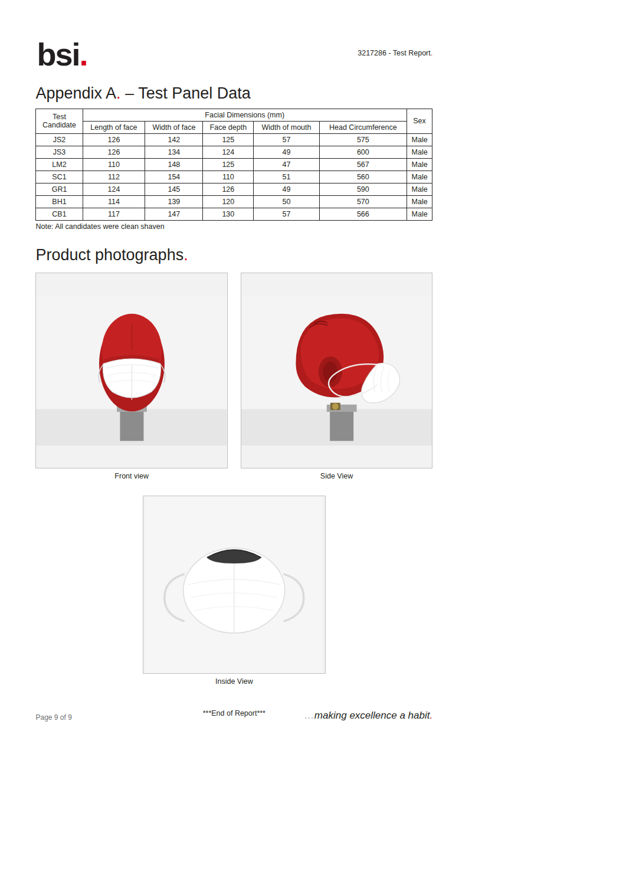bsi.
3217286 - Test Report.
Appendix A. – Test Panel Data
| Test Candidate | Facial Dimensions (mm) | Sex |
| --- | --- | --- |
| Length of face | Width of face | Face depth | Width of mouth | Head Circumference |
| JS2 | 126 | 142 | 125 | 57 | 575 | Male |
| JS3 | 126 | 134 | 124 | 49 | 600 | Male |
| LM2 | 110 | 148 | 125 | 47 | 567 | Male |
| SC1 | 112 | 154 | 110 | 51 | 560 | Male |
| GR1 | 124 | 145 | 126 | 49 | 590 | Male |
| BH1 | 114 | 139 | 120 | 50 | 570 | Male |
| CB1 | 117 | 147 | 130 | 57 | 566 | Male |
Note: All candidates were clean shaven
Product photographs.
Front view
Side View
Inside View
***End of Report***
Page 9 of 9
…making excellence a habit.